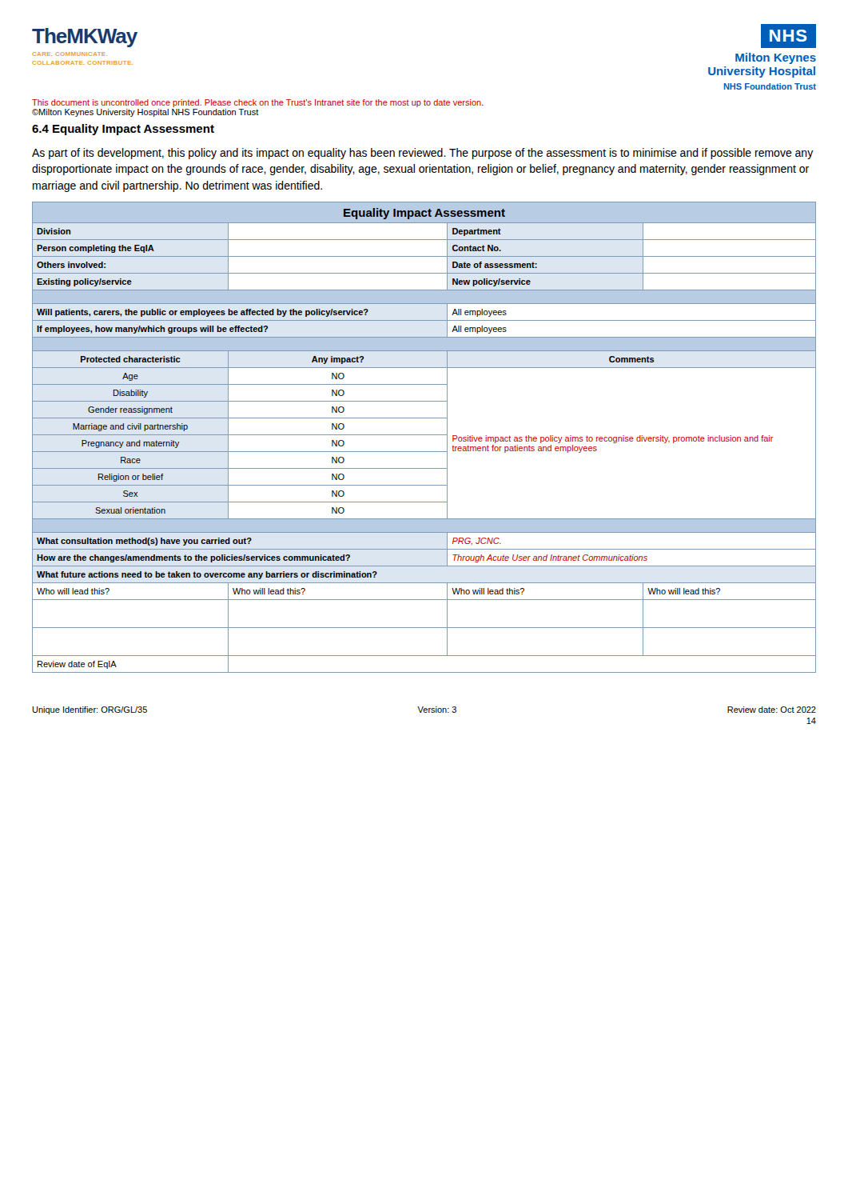The MK Way
CARE. COMMUNICATE.
COLLABORATE. CONTRIBUTE.
NHS
Milton Keynes
University Hospital
NHS Foundation Trust
This document is uncontrolled once printed. Please check on the Trust's Intranet site for the most up to date version.
©Milton Keynes University Hospital NHS Foundation Trust
6.4 Equality Impact Assessment
As part of its development, this policy and its impact on equality has been reviewed. The purpose of the assessment is to minimise and if possible remove any disproportionate impact on the grounds of race, gender, disability, age, sexual orientation, religion or belief, pregnancy and maternity, gender reassignment or marriage and civil partnership. No detriment was identified.
| Equality Impact Assessment |
| Division | | Department | |
| Person completing the EqIA | | Contact No. | |
| Others involved: | | Date of assessment: | |
| Existing policy/service | | New policy/service | |
| Will patients, carers, the public or employees be affected by the policy/service? | All employees |
| If employees, how many/which groups will be effected? | All employees |
| Protected characteristic | Any impact? | Comments |
| Age | NO | Positive impact as the policy aims to recognise diversity, promote inclusion and fair treatment for patients and employees |
| Disability | NO |
| Gender reassignment | NO |
| Marriage and civil partnership | NO |
| Pregnancy and maternity | NO |
| Race | NO |
| Religion or belief | NO |
| Sex | NO |
| Sexual orientation | NO |
| What consultation method(s) have you carried out? | PRG, JCNC. |
| How are the changes/amendments to the policies/services communicated? | Through Acute User and Intranet Communications |
| What future actions need to be taken to overcome any barriers or discrimination? |
| Who will lead this? | Who will lead this? | Who will lead this? | Who will lead this? |
| Review date of EqIA | |
Unique Identifier: ORG/GL/35 Review date: Oct 2022
Version: 3
14